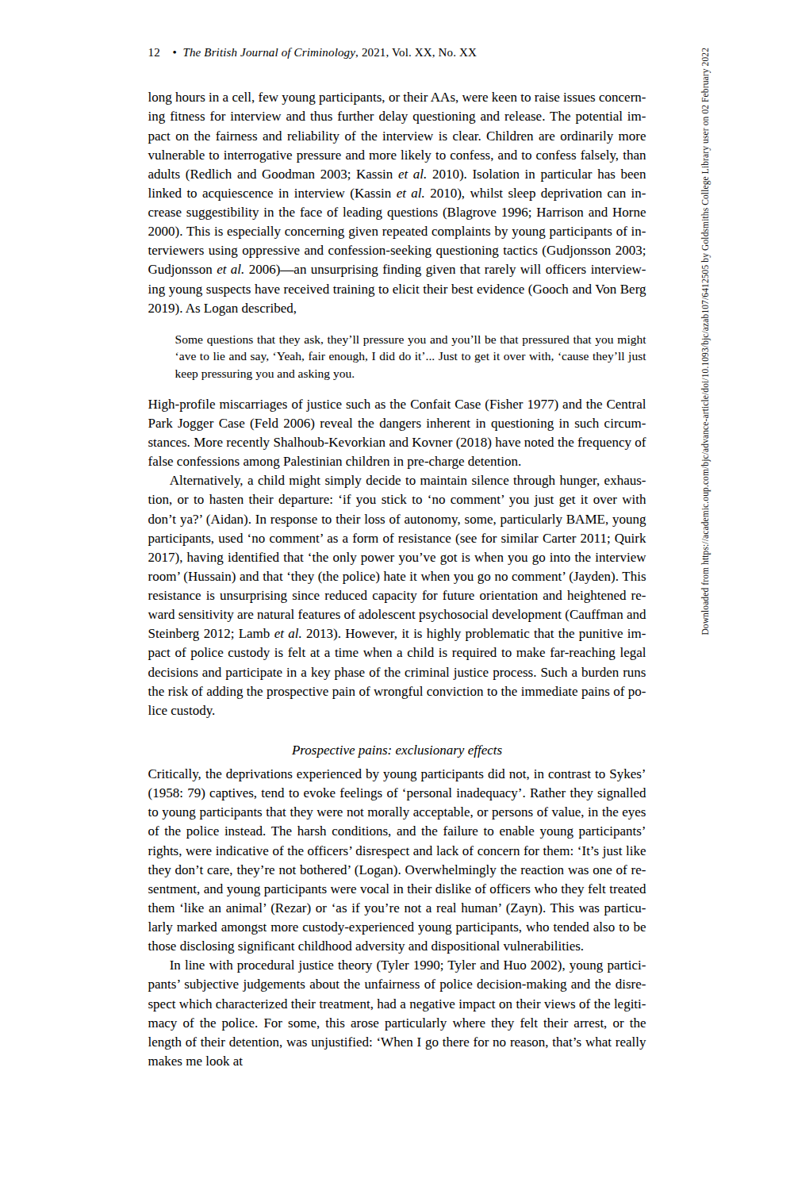Downloaded from https://academic.oup.com/bjc/advance-article/doi/10.1093/bjc/azab107/6412505 by Goldsmiths College Library user on 02 February 2022
12•The British Journal of Criminology, 2021, Vol. XX, No. XX
long hours in a cell, few young participants, or their AAs, were keen to raise issues concerning fitness for interview and thus further delay questioning and release. The potential impact on the fairness and reliability of the interview is clear. Children are ordinarily more vulnerable to interrogative pressure and more likely to confess, and to confess falsely, than adults (Redlich and Goodman 2003; Kassin et al. 2010). Isolation in particular has been linked to acquiescence in interview (Kassin et al. 2010), whilst sleep deprivation can increase suggestibility in the face of leading questions (Blagrove 1996; Harrison and Horne 2000). This is especially concerning given repeated complaints by young participants of interviewers using oppressive and confession-seeking questioning tactics (Gudjonsson 2003; Gudjonsson et al. 2006)—an unsurprising finding given that rarely will officers interviewing young suspects have received training to elicit their best evidence (Gooch and Von Berg 2019). As Logan described,
Some questions that they ask, they’ll pressure you and you’ll be that pressured that you might ‘ave to lie and say, ‘Yeah, fair enough, I did do it’... Just to get it over with, ‘cause they’ll just keep pressuring you and asking you.
High-profile miscarriages of justice such as the Confait Case (Fisher 1977) and the Central Park Jogger Case (Feld 2006) reveal the dangers inherent in questioning in such circumstances. More recently Shalhoub-Kevorkian and Kovner (2018) have noted the frequency of false confessions among Palestinian children in pre-charge detention.
Alternatively, a child might simply decide to maintain silence through hunger, exhaustion, or to hasten their departure: ‘if you stick to ‘no comment’ you just get it over with don’t ya?’ (Aidan). In response to their loss of autonomy, some, particularly BAME, young participants, used ‘no comment’ as a form of resistance (see for similar Carter 2011; Quirk 2017), having identified that ‘the only power you’ve got is when you go into the interview room’ (Hussain) and that ‘they (the police) hate it when you go no comment’ (Jayden). This resistance is unsurprising since reduced capacity for future orientation and heightened reward sensitivity are natural features of adolescent psychosocial development (Cauffman and Steinberg 2012; Lamb et al. 2013). However, it is highly problematic that the punitive impact of police custody is felt at a time when a child is required to make far-reaching legal decisions and participate in a key phase of the criminal justice process. Such a burden runs the risk of adding the prospective pain of wrongful conviction to the immediate pains of police custody.
Prospective pains: exclusionary effects
Critically, the deprivations experienced by young participants did not, in contrast to Sykes’ (1958: 79) captives, tend to evoke feelings of ‘personal inadequacy’. Rather they signalled to young participants that they were not morally acceptable, or persons of value, in the eyes of the police instead. The harsh conditions, and the failure to enable young participants’ rights, were indicative of the officers’ disrespect and lack of concern for them: ‘It’s just like they don’t care, they’re not bothered’ (Logan). Overwhelmingly the reaction was one of resentment, and young participants were vocal in their dislike of officers who they felt treated them ‘like an animal’ (Rezar) or ‘as if you’re not a real human’ (Zayn). This was particularly marked amongst more custody-experienced young participants, who tended also to be those disclosing significant childhood adversity and dispositional vulnerabilities.
In line with procedural justice theory (Tyler 1990; Tyler and Huo 2002), young participants’ subjective judgements about the unfairness of police decision-making and the disrespect which characterized their treatment, had a negative impact on their views of the legitimacy of the police. For some, this arose particularly where they felt their arrest, or the length of their detention, was unjustified: ‘When I go there for no reason, that’s what really makes me look at